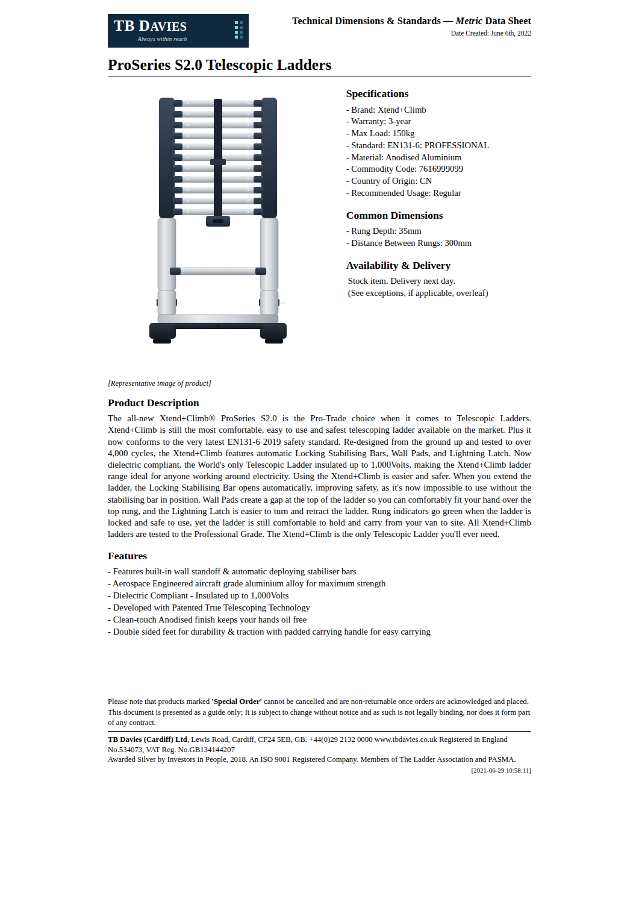TB DAVIES
Always within reach
Technical Dimensions & Standards — Metric Data Sheet
Date Created: June 6th, 2022
ProSeries S2.0 Telescopic Ladders
XTEND+CLIMB XTEND+CLIMB
Specifications
Brand: Xtend+Climb
Warranty: 3-year
Max Load: 150kg
Standard: EN131-6: PROFESSIONAL
Material: Anodised Aluminium
Commodity Code: 7616999099
Country of Origin: CN
Recommended Usage: Regular
Common Dimensions
Rung Depth: 35mm
Distance Between Rungs: 300mm
Availability & Delivery
Stock item. Delivery next day.
(See exceptions, if applicable, overleaf)
[Representative image of product]
Product Description
The all-new Xtend+Climb® ProSeries S2.0 is the Pro-Trade choice when it comes to Telescopic Ladders. Xtend+Climb is still the most comfortable, easy to use and safest telescoping ladder available on the market. Plus it now conforms to the very latest EN131-6 2019 safety standard. Re-designed from the ground up and tested to over 4,000 cycles, the Xtend+Climb features automatic Locking Stabilising Bars, Wall Pads, and Lightning Latch. Now dielectric compliant, the World's only Telescopic Ladder insulated up to 1,000Volts, making the Xtend+Climb ladder range ideal for anyone working around electricity. Using the Xtend+Climb is easier and safer. When you extend the ladder, the Locking Stabilising Bar opens automatically, improving safety, as it's now impossible to use without the stabilising bar in position. Wall Pads create a gap at the top of the ladder so you can comfortably fit your hand over the top rung, and the Lightning Latch is easier to turn and retract the ladder. Rung indicators go green when the ladder is locked and safe to use, yet the ladder is still comfortable to hold and carry from your van to site. All Xtend+Climb ladders are tested to the Professional Grade. The Xtend+Climb is the only Telescopic Ladder you'll ever need.
Features
Features built-in wall standoff & automatic deploying stabiliser bars
Aerospace Engineered aircraft grade aluminium alloy for maximum strength
Dielectric Compliant - Insulated up to 1,000Volts
Developed with Patented True Telescoping Technology
Clean-touch Anodised finish keeps your hands oil free
Double sided feet for durability & traction with padded carrying handle for easy carrying
Please note that products marked 'Special Order' cannot be cancelled and are non-returnable once orders are acknowledged and placed.
This document is presented as a guide only; It is subject to change without notice and as such is not legally binding, nor does it form part of any contract.
TB Davies (Cardiff) Ltd, Lewis Road, Cardiff, CF24 5EB, GB. +44(0)29 2132 0000 www.tbdavies.co.uk Registered in England No.534073, VAT Reg. No.GB134144207
Awarded Silver by Investors in People, 2018. An ISO 9001 Registered Company. Members of The Ladder Association and PASMA. [2021-06-29 10:58:11]